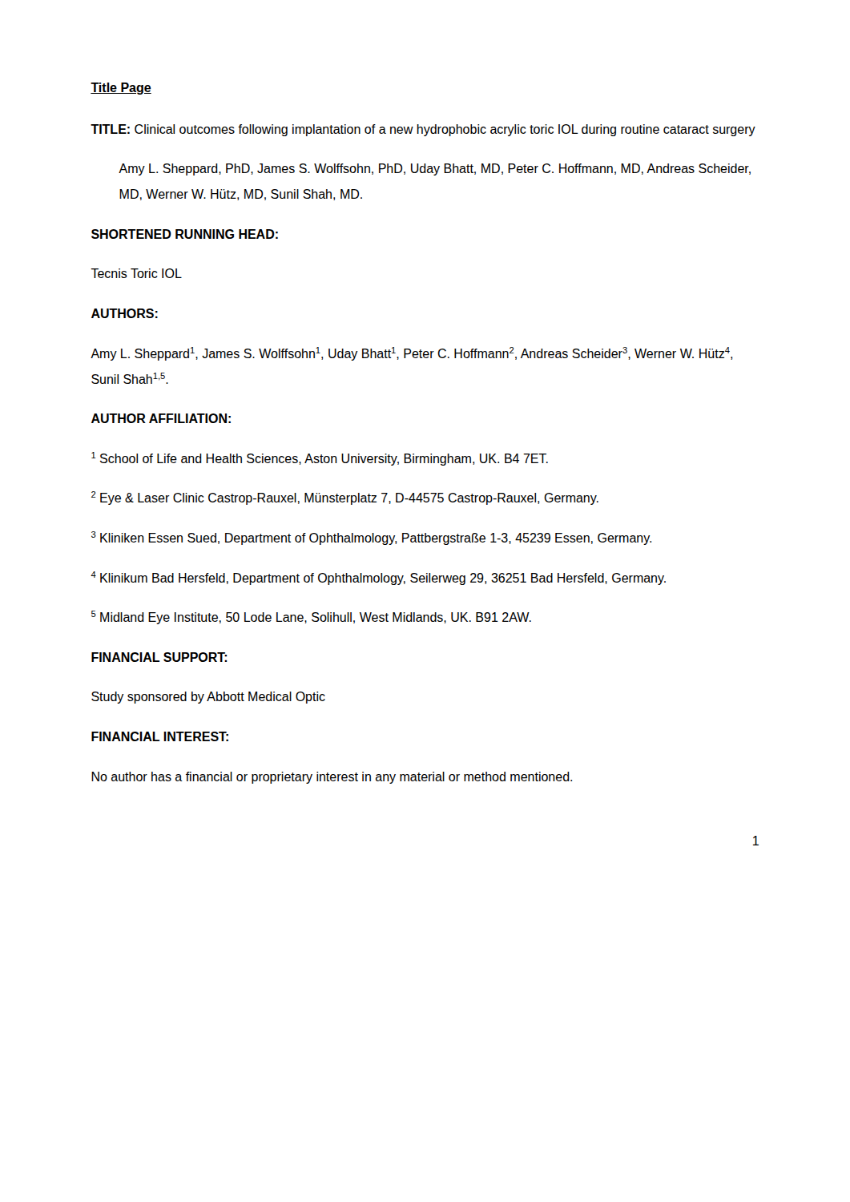Title Page
TITLE: Clinical outcomes following implantation of a new hydrophobic acrylic toric IOL during routine cataract surgery
Amy L. Sheppard, PhD, James S. Wolffsohn, PhD, Uday Bhatt, MD, Peter C. Hoffmann, MD, Andreas Scheider, MD, Werner W. Hütz, MD, Sunil Shah, MD.
SHORTENED RUNNING HEAD:
Tecnis Toric IOL
AUTHORS:
Amy L. Sheppard1, James S. Wolffsohn1, Uday Bhatt1, Peter C. Hoffmann2, Andreas Scheider3, Werner W. Hütz4, Sunil Shah1,5.
AUTHOR AFFILIATION:
1 School of Life and Health Sciences, Aston University, Birmingham, UK. B4 7ET.
2 Eye & Laser Clinic Castrop-Rauxel, Münsterplatz 7, D-44575 Castrop-Rauxel, Germany.
3 Kliniken Essen Sued, Department of Ophthalmology, Pattbergstraße 1-3, 45239 Essen, Germany.
4 Klinikum Bad Hersfeld, Department of Ophthalmology, Seilerweg 29, 36251 Bad Hersfeld, Germany.
5 Midland Eye Institute, 50 Lode Lane, Solihull, West Midlands, UK. B91 2AW.
FINANCIAL SUPPORT:
Study sponsored by Abbott Medical Optic
FINANCIAL INTEREST:
No author has a financial or proprietary interest in any material or method mentioned.
1